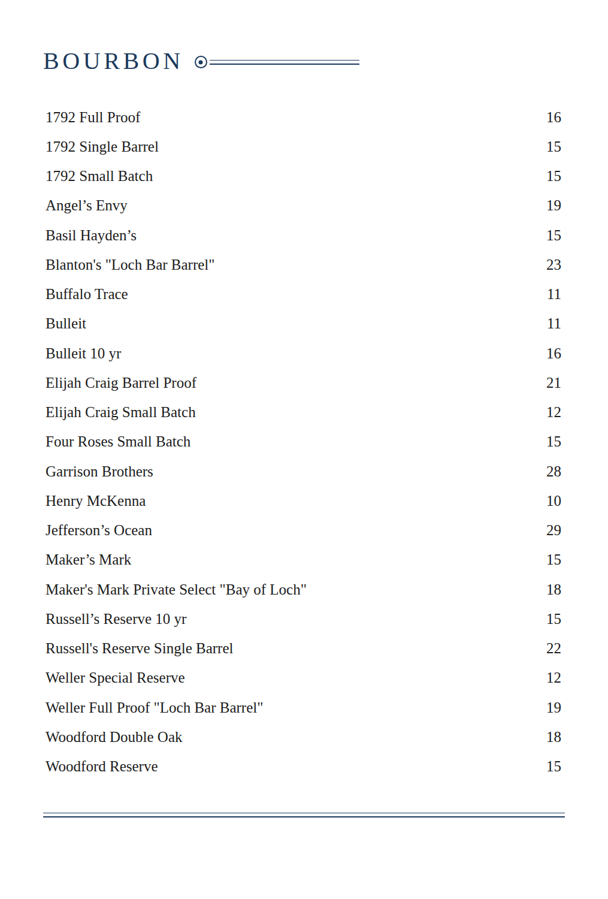BOURBON
1792 Full Proof 16
1792 Single Barrel 15
1792 Small Batch 15
Angel’s Envy 19
Basil Hayden’s 15
Blanton's "Loch Bar Barrel"23
Buffalo Trace 11
Bulleit 11
Bulleit 10 yr 16
Elijah Craig Barrel Proof 21
Elijah Craig Small Batch 12
Four Roses Small Batch 15
Garrison Brothers 28
Henry McKenna 10
Jefferson’s Ocean 29
Maker’s Mark 15
Maker's Mark Private Select "Bay of Loch"18
Russell’s Reserve 10 yr 15
Russell's Reserve Single Barrel 22
Weller Special Reserve 12
Weller Full Proof "Loch Bar Barrel"19
Woodford Double Oak 18
Woodford Reserve 15